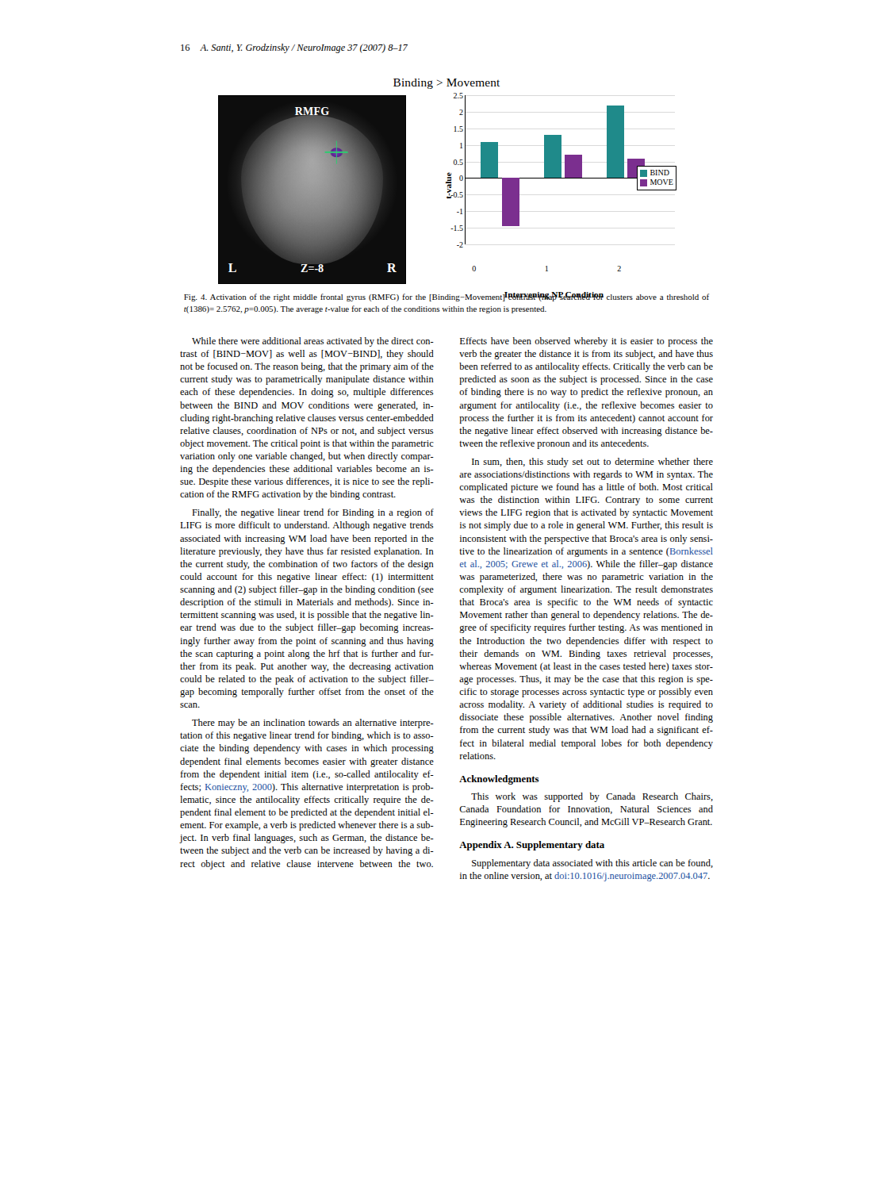16 A. Santi, Y. Grodzinsky / NeuroImage 37 (2007) 8–17
Binding > Movement
RMFG L Z=-8 R
t-value
2.5
2
1.5
1
0.5
0
-0.5
-1
-1.5
-2
BIND
MOVE
0 1 2
Intervening NP Condition
Fig. 4. Activation of the right middle frontal gyrus (RMFG) for the [Binding−Movement] contrast (map searched for clusters above a threshold of t(1386)= 2.5762, p=0.005). The average t-value for each of the conditions within the region is presented.
While there were additional areas activated by the direct contrast of [BIND−MOV] as well as [MOV−BIND], they should not be focused on. The reason being, that the primary aim of the current study was to parametrically manipulate distance within each of these dependencies. In doing so, multiple differences between the BIND and MOV conditions were generated, including right-branching relative clauses versus center-embedded relative clauses, coordination of NPs or not, and subject versus object movement. The critical point is that within the parametric variation only one variable changed, but when directly comparing the dependencies these additional variables become an issue. Despite these various differences, it is nice to see the replication of the RMFG activation by the binding contrast.
Finally, the negative linear trend for Binding in a region of LIFG is more difficult to understand. Although negative trends associated with increasing WM load have been reported in the literature previously, they have thus far resisted explanation. In the current study, the combination of two factors of the design could account for this negative linear effect: (1) intermittent scanning and (2) subject filler–gap in the binding condition (see description of the stimuli in Materials and methods). Since intermittent scanning was used, it is possible that the negative linear trend was due to the subject filler–gap becoming increasingly further away from the point of scanning and thus having the scan capturing a point along the hrf that is further and further from its peak. Put another way, the decreasing activation could be related to the peak of activation to the subject filler–gap becoming temporally further offset from the onset of the scan.
There may be an inclination towards an alternative interpretation of this negative linear trend for binding, which is to associate the binding dependency with cases in which processing dependent final elements becomes easier with greater distance from the dependent initial item (i.e., so-called antilocality effects; Konieczny, 2000). This alternative interpretation is problematic, since the antilocality effects critically require the dependent final element to be predicted at the dependent initial element. For example, a verb is predicted whenever there is a subject. In verb final languages, such as German, the distance between the subject and the verb can be increased by having a direct object and relative clause intervene between the two. Effects have been observed whereby it is easier to process the verb the greater the distance it is from its subject, and have thus been referred to as antilocality effects. Critically the verb can be predicted as soon as the subject is processed. Since in the case of binding there is no way to predict the reflexive pronoun, an argument for antilocality (i.e., the reflexive becomes easier to process the further it is from its antecedent) cannot account for the negative linear effect observed with increasing distance between the reflexive pronoun and its antecedents.
In sum, then, this study set out to determine whether there are associations/distinctions with regards to WM in syntax. The complicated picture we found has a little of both. Most critical was the distinction within LIFG. Contrary to some current views the LIFG region that is activated by syntactic Movement is not simply due to a role in general WM. Further, this result is inconsistent with the perspective that Broca's area is only sensitive to the linearization of arguments in a sentence (Bornkessel et al., 2005; Grewe et al., 2006). While the filler–gap distance was parameterized, there was no parametric variation in the complexity of argument linearization. The result demonstrates that Broca's area is specific to the WM needs of syntactic Movement rather than general to dependency relations. The degree of specificity requires further testing. As was mentioned in the Introduction the two dependencies differ with respect to their demands on WM. Binding taxes retrieval processes, whereas Movement (at least in the cases tested here) taxes storage processes. Thus, it may be the case that this region is specific to storage processes across syntactic type or possibly even across modality. A variety of additional studies is required to dissociate these possible alternatives. Another novel finding from the current study was that WM load had a significant effect in bilateral medial temporal lobes for both dependency relations.
Acknowledgments
This work was supported by Canada Research Chairs, Canada Foundation for Innovation, Natural Sciences and Engineering Research Council, and McGill VP–Research Grant.
Appendix A. Supplementary data
Supplementary data associated with this article can be found, in the online version, at doi:10.1016/j.neuroimage.2007.04.047.